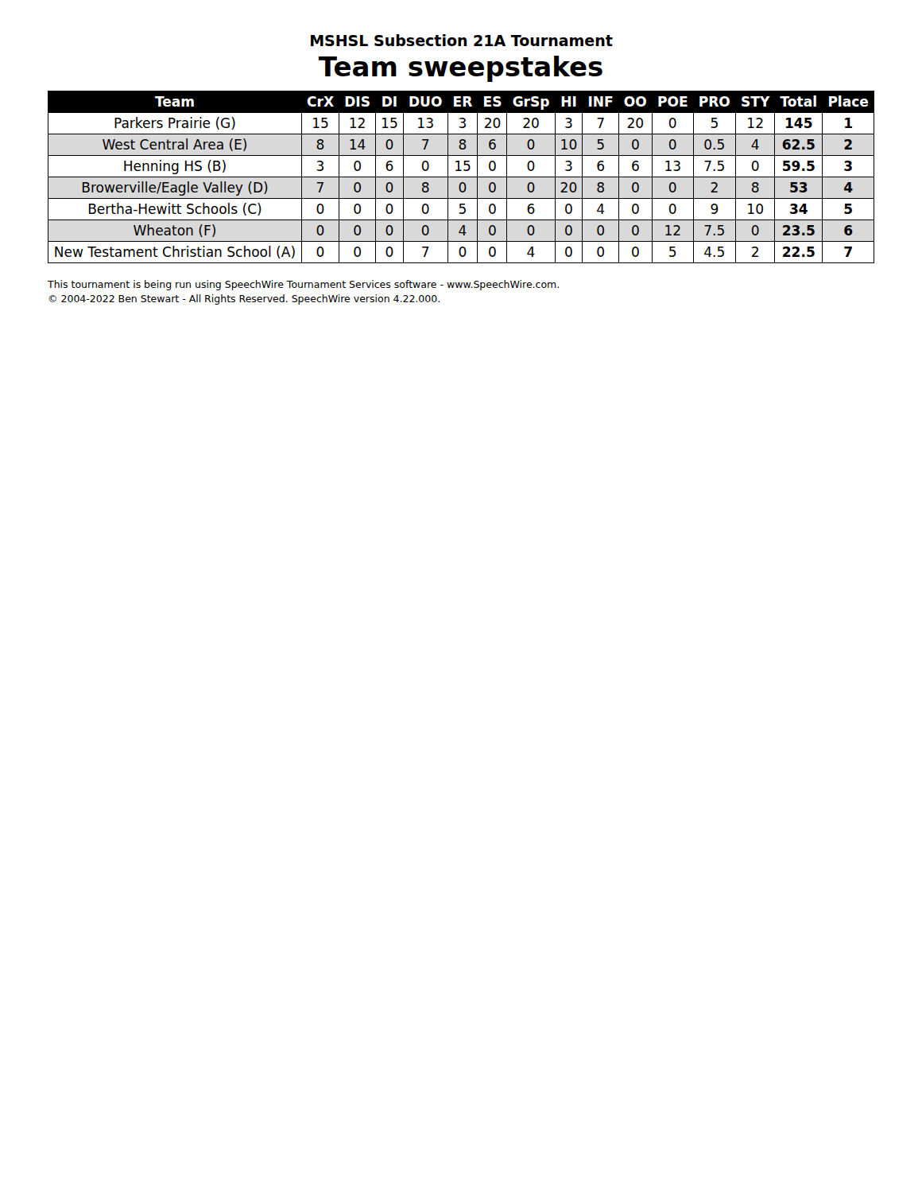MSHSL Subsection 21A Tournament
Team sweepstakes
Team sweepstakes results
| Team | CrX | DIS | DI | DUO | ER | ES | GrSp | HI | INF | OO | POE | PRO | STY | Total | Place |
| --- | --- | --- | --- | --- | --- | --- | --- | --- | --- | --- | --- | --- | --- | --- | --- |
| Parkers Prairie (G) | 15 | 12 | 15 | 13 | 3 | 20 | 20 | 3 | 7 | 20 | 0 | 5 | 12 | 145 | 1 |
| West Central Area (E) | 8 | 14 | 0 | 7 | 8 | 6 | 0 | 10 | 5 | 0 | 0 | 0.5 | 4 | 62.5 | 2 |
| Henning HS (B) | 3 | 0 | 6 | 0 | 15 | 0 | 0 | 3 | 6 | 6 | 13 | 7.5 | 0 | 59.5 | 3 |
| Browerville/Eagle Valley (D) | 7 | 0 | 0 | 8 | 0 | 0 | 0 | 20 | 8 | 0 | 0 | 2 | 8 | 53 | 4 |
| Bertha-Hewitt Schools (C) | 0 | 0 | 0 | 0 | 5 | 0 | 6 | 0 | 4 | 0 | 0 | 9 | 10 | 34 | 5 |
| Wheaton (F) | 0 | 0 | 0 | 0 | 4 | 0 | 0 | 0 | 0 | 0 | 12 | 7.5 | 0 | 23.5 | 6 |
| New Testament Christian School (A) | 0 | 0 | 0 | 7 | 0 | 0 | 4 | 0 | 0 | 0 | 5 | 4.5 | 2 | 22.5 | 7 |
This tournament is being run using SpeechWire Tournament Services software - www.SpeechWire.com.
© 2004-2022 Ben Stewart - All Rights Reserved. SpeechWire version 4.22.000.